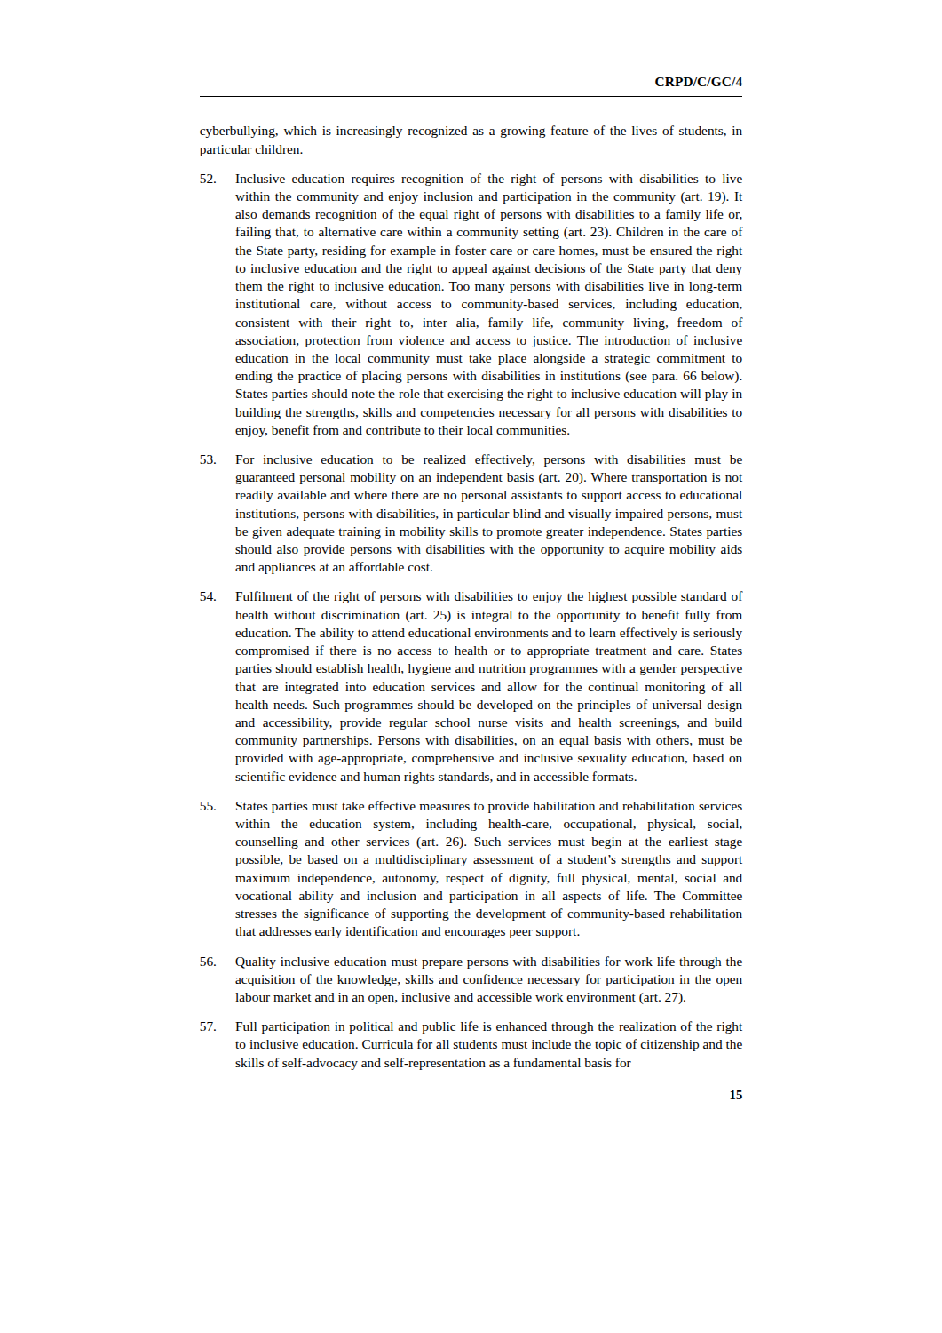CRPD/C/GC/4
cyberbullying, which is increasingly recognized as a growing feature of the lives of students, in particular children.
52. Inclusive education requires recognition of the right of persons with disabilities to live within the community and enjoy inclusion and participation in the community (art. 19). It also demands recognition of the equal right of persons with disabilities to a family life or, failing that, to alternative care within a community setting (art. 23). Children in the care of the State party, residing for example in foster care or care homes, must be ensured the right to inclusive education and the right to appeal against decisions of the State party that deny them the right to inclusive education. Too many persons with disabilities live in long-term institutional care, without access to community-based services, including education, consistent with their right to, inter alia, family life, community living, freedom of association, protection from violence and access to justice. The introduction of inclusive education in the local community must take place alongside a strategic commitment to ending the practice of placing persons with disabilities in institutions (see para. 66 below). States parties should note the role that exercising the right to inclusive education will play in building the strengths, skills and competencies necessary for all persons with disabilities to enjoy, benefit from and contribute to their local communities.
53. For inclusive education to be realized effectively, persons with disabilities must be guaranteed personal mobility on an independent basis (art. 20). Where transportation is not readily available and where there are no personal assistants to support access to educational institutions, persons with disabilities, in particular blind and visually impaired persons, must be given adequate training in mobility skills to promote greater independence. States parties should also provide persons with disabilities with the opportunity to acquire mobility aids and appliances at an affordable cost.
54. Fulfilment of the right of persons with disabilities to enjoy the highest possible standard of health without discrimination (art. 25) is integral to the opportunity to benefit fully from education. The ability to attend educational environments and to learn effectively is seriously compromised if there is no access to health or to appropriate treatment and care. States parties should establish health, hygiene and nutrition programmes with a gender perspective that are integrated into education services and allow for the continual monitoring of all health needs. Such programmes should be developed on the principles of universal design and accessibility, provide regular school nurse visits and health screenings, and build community partnerships. Persons with disabilities, on an equal basis with others, must be provided with age-appropriate, comprehensive and inclusive sexuality education, based on scientific evidence and human rights standards, and in accessible formats.
55. States parties must take effective measures to provide habilitation and rehabilitation services within the education system, including health-care, occupational, physical, social, counselling and other services (art. 26). Such services must begin at the earliest stage possible, be based on a multidisciplinary assessment of a student’s strengths and support maximum independence, autonomy, respect of dignity, full physical, mental, social and vocational ability and inclusion and participation in all aspects of life. The Committee stresses the significance of supporting the development of community-based rehabilitation that addresses early identification and encourages peer support.
56. Quality inclusive education must prepare persons with disabilities for work life through the acquisition of the knowledge, skills and confidence necessary for participation in the open labour market and in an open, inclusive and accessible work environment (art. 27).
57. Full participation in political and public life is enhanced through the realization of the right to inclusive education. Curricula for all students must include the topic of citizenship and the skills of self-advocacy and self-representation as a fundamental basis for
15